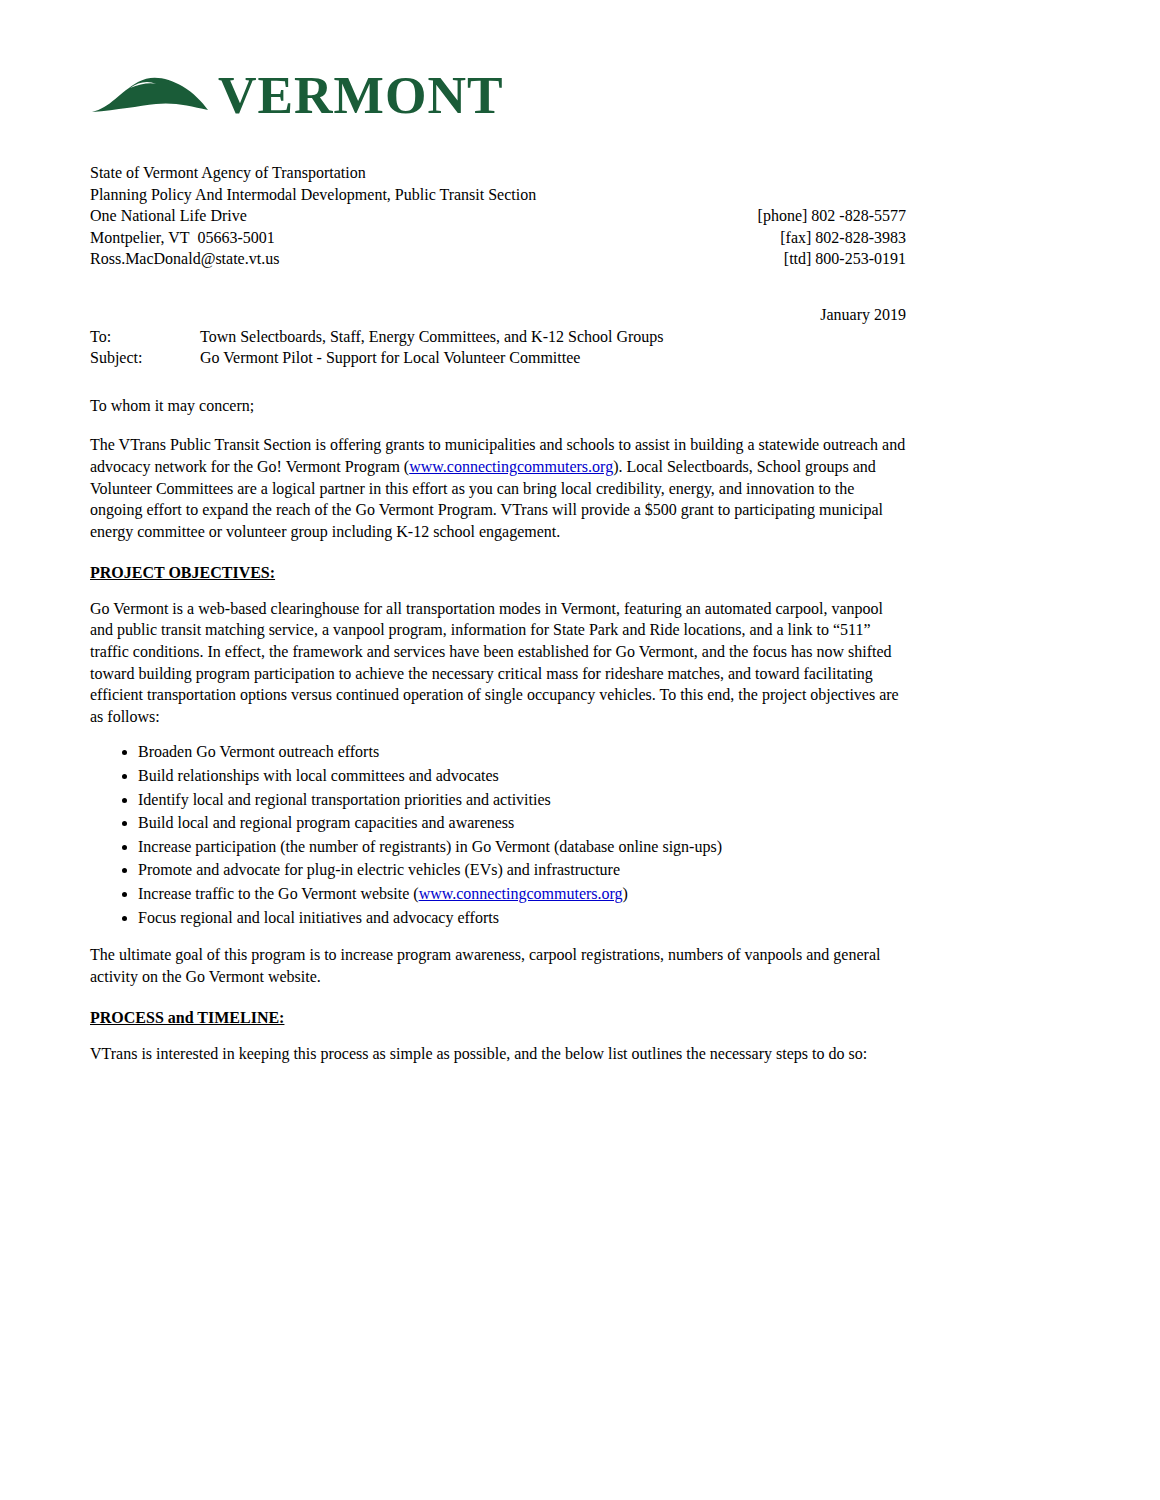VERMONT
State of Vermont Agency of Transportation Planning Policy And Intermodal Development, Public Transit Section
One National Life Drive [phone] 802 -828-5577
Montpelier, VT 05663-5001 [fax] 802-828-3983
Ross.MacDonald@state.vt.us [ttd] 800-253-0191
January 2019
To: Town Selectboards, Staff, Energy Committees, and K-12 School Groups
Subject: Go Vermont Pilot - Support for Local Volunteer Committee
To whom it may concern;
The VTrans Public Transit Section is offering grants to municipalities and schools to assist in building a statewide outreach and advocacy network for the Go! Vermont Program (www.connectingcommuters.org). Local Selectboards, School groups and Volunteer Committees are a logical partner in this effort as you can bring local credibility, energy, and innovation to the ongoing effort to expand the reach of the Go Vermont Program. VTrans will provide a $500 grant to participating municipal energy committee or volunteer group including K-12 school engagement.
PROJECT OBJECTIVES:
Go Vermont is a web-based clearinghouse for all transportation modes in Vermont, featuring an automated carpool, vanpool and public transit matching service, a vanpool program, information for State Park and Ride locations, and a link to “511” traffic conditions. In effect, the framework and services have been established for Go Vermont, and the focus has now shifted toward building program participation to achieve the necessary critical mass for rideshare matches, and toward facilitating efficient transportation options versus continued operation of single occupancy vehicles. To this end, the project objectives are as follows:
Broaden Go Vermont outreach efforts
Build relationships with local committees and advocates
Identify local and regional transportation priorities and activities
Build local and regional program capacities and awareness
Increase participation (the number of registrants) in Go Vermont (database online sign-ups)
Promote and advocate for plug-in electric vehicles (EVs) and infrastructure
Increase traffic to the Go Vermont website (www.connectingcommuters.org)
Focus regional and local initiatives and advocacy efforts
The ultimate goal of this program is to increase program awareness, carpool registrations, numbers of vanpools and general activity on the Go Vermont website.
PROCESS and TIMELINE:
VTrans is interested in keeping this process as simple as possible, and the below list outlines the necessary steps to do so: